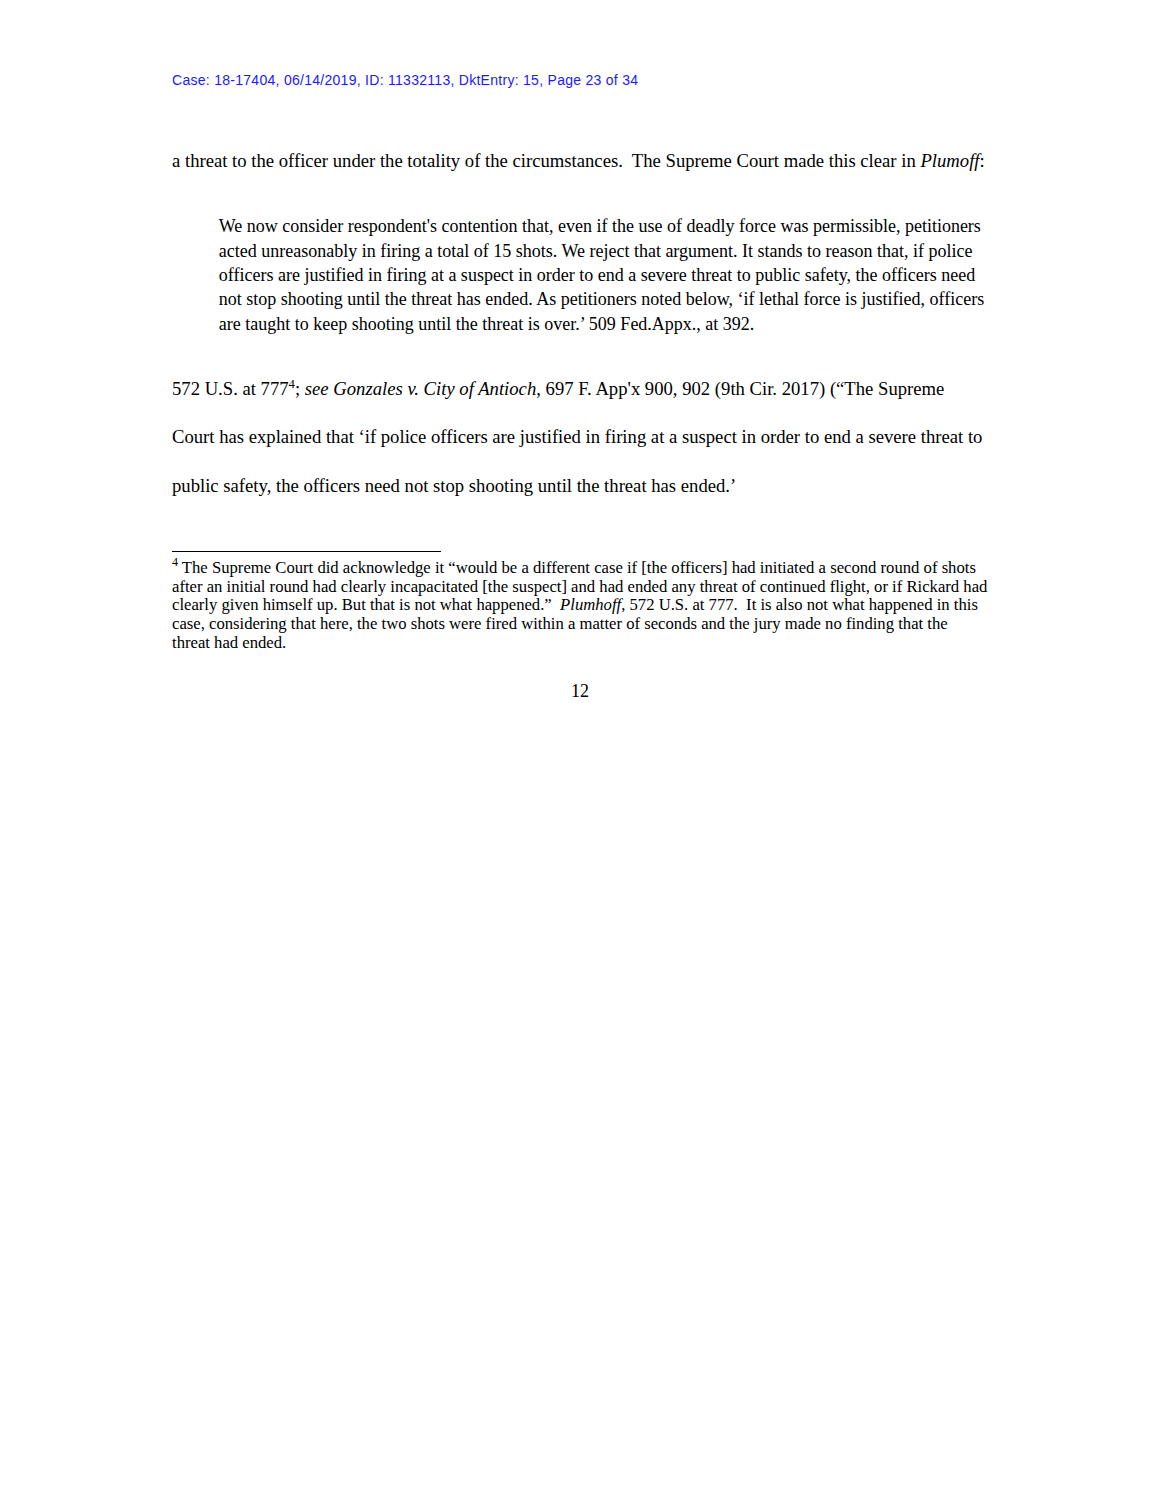Case: 18-17404, 06/14/2019, ID: 11332113, DktEntry: 15, Page 23 of 34
a threat to the officer under the totality of the circumstances. The Supreme Court made this clear in Plumoff:
We now consider respondent's contention that, even if the use of deadly force was permissible, petitioners acted unreasonably in firing a total of 15 shots. We reject that argument. It stands to reason that, if police officers are justified in firing at a suspect in order to end a severe threat to public safety, the officers need not stop shooting until the threat has ended. As petitioners noted below, ‘if lethal force is justified, officers are taught to keep shooting until the threat is over.’ 509 Fed.Appx., at 392.
572 U.S. at 7774; see Gonzales v. City of Antioch, 697 F. App'x 900, 902 (9th Cir. 2017) (“The Supreme Court has explained that ‘if police officers are justified in firing at a suspect in order to end a severe threat to public safety, the officers need not stop shooting until the threat has ended.’
4 The Supreme Court did acknowledge it “would be a different case if [the officers] had initiated a second round of shots after an initial round had clearly incapacitated [the suspect] and had ended any threat of continued flight, or if Rickard had clearly given himself up. But that is not what happened.” Plumhoff, 572 U.S. at 777. It is also not what happened in this case, considering that here, the two shots were fired within a matter of seconds and the jury made no finding that the threat had ended.
12